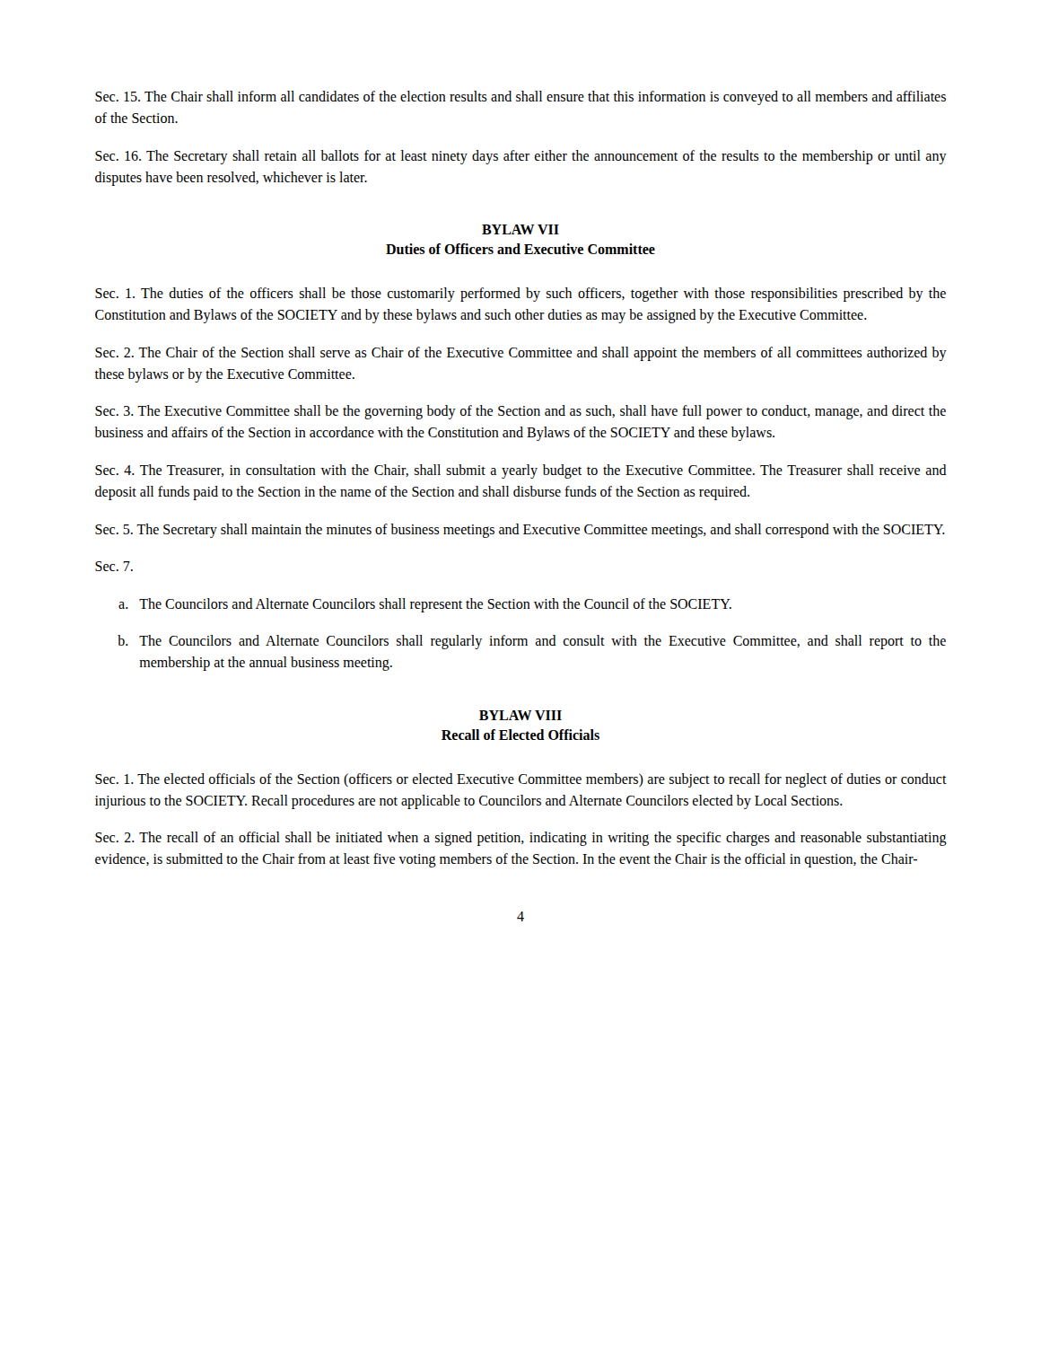Sec. 15. The Chair shall inform all candidates of the election results and shall ensure that this information is conveyed to all members and affiliates of the Section.
Sec. 16. The Secretary shall retain all ballots for at least ninety days after either the announcement of the results to the membership or until any disputes have been resolved, whichever is later.
BYLAW VIIDuties of Officers and Executive Committee
Sec. 1. The duties of the officers shall be those customarily performed by such officers, together with those responsibilities prescribed by the Constitution and Bylaws of the SOCIETY and by these bylaws and such other duties as may be assigned by the Executive Committee.
Sec. 2. The Chair of the Section shall serve as Chair of the Executive Committee and shall appoint the members of all committees authorized by these bylaws or by the Executive Committee.
Sec. 3. The Executive Committee shall be the governing body of the Section and as such, shall have full power to conduct, manage, and direct the business and affairs of the Section in accordance with the Constitution and Bylaws of the SOCIETY and these bylaws.
Sec. 4. The Treasurer, in consultation with the Chair, shall submit a yearly budget to the Executive Committee. The Treasurer shall receive and deposit all funds paid to the Section in the name of the Section and shall disburse funds of the Section as required.
Sec. 5. The Secretary shall maintain the minutes of business meetings and Executive Committee meetings, and shall correspond with the SOCIETY.
Sec. 7.
The Councilors and Alternate Councilors shall represent the Section with the Council of the SOCIETY.
The Councilors and Alternate Councilors shall regularly inform and consult with the Executive Committee, and shall report to the membership at the annual business meeting.
BYLAW VIIIRecall of Elected Officials
Sec. 1. The elected officials of the Section (officers or elected Executive Committee members) are subject to recall for neglect of duties or conduct injurious to the SOCIETY. Recall procedures are not applicable to Councilors and Alternate Councilors elected by Local Sections.
Sec. 2. The recall of an official shall be initiated when a signed petition, indicating in writing the specific charges and reasonable substantiating evidence, is submitted to the Chair from at least five voting members of the Section. In the event the Chair is the official in question, the Chair-
4